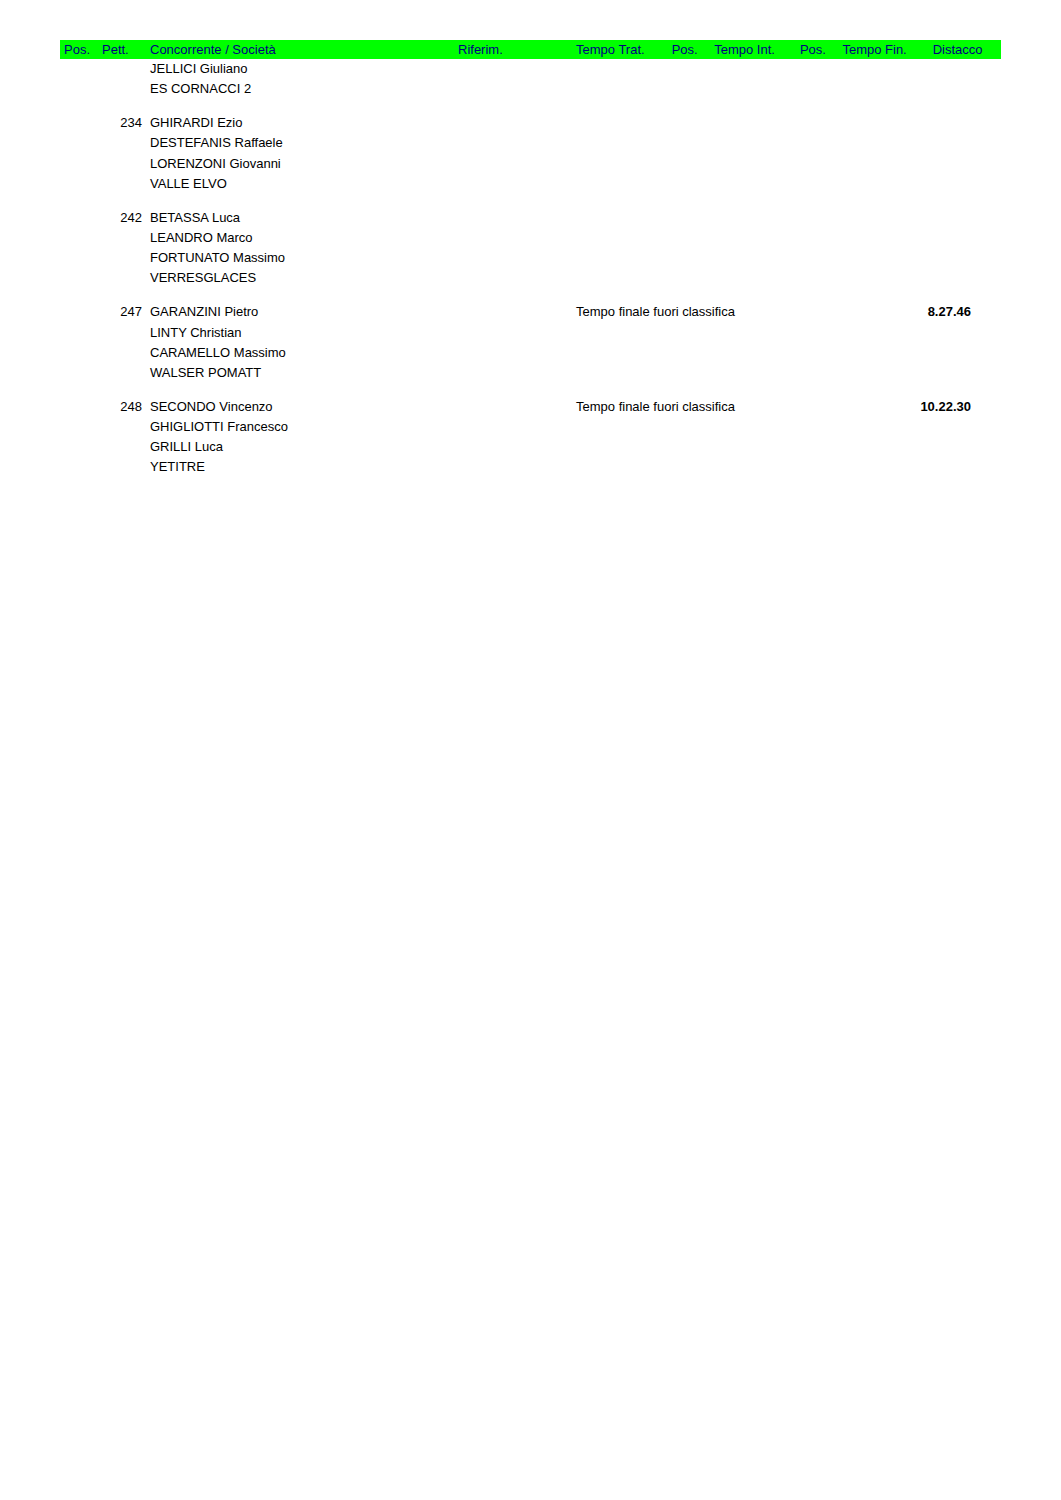| Pos. | Pett. | Concorrente / Società | Riferim. | Tempo Trat. | Pos. | Tempo Int. | Pos. | Tempo Fin. | Distacco |
| --- | --- | --- | --- | --- | --- | --- | --- | --- | --- |
| | | JELLICI Giuliano | |
| | | ES CORNACCI 2 | |
| | 234 | GHIRARDI Ezio | |
| | | DESTEFANIS Raffaele | |
| | | LORENZONI Giovanni | |
| | | VALLE ELVO | |
| | 242 | BETASSA Luca | |
| | | LEANDRO Marco | |
| | | FORTUNATO Massimo | |
| | | VERRESGLACES | |
| | 247 | GARANZINI Pietro | | Tempo finale fuori classifica | 8.27.46 |
| | | LINTY Christian | |
| | | CARAMELLO Massimo | |
| | | WALSER POMATT | |
| | 248 | SECONDO Vincenzo | | Tempo finale fuori classifica | 10.22.30 |
| | | GHIGLIOTTI Francesco | |
| | | GRILLI Luca | |
| | | YETITRE | |